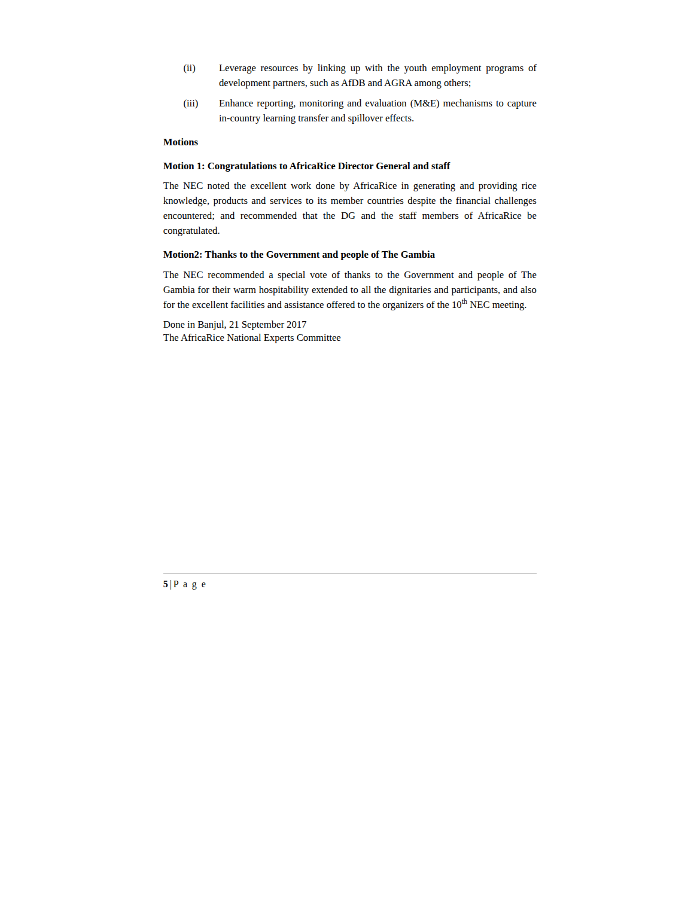(ii) Leverage resources by linking up with the youth employment programs of development partners, such as AfDB and AGRA among others;
(iii) Enhance reporting, monitoring and evaluation (M&E) mechanisms to capture in-country learning transfer and spillover effects.
Motions
Motion 1: Congratulations to AfricaRice Director General and staff
The NEC noted the excellent work done by AfricaRice in generating and providing rice knowledge, products and services to its member countries despite the financial challenges encountered; and recommended that the DG and the staff members of AfricaRice be congratulated.
Motion2: Thanks to the Government and people of The Gambia
The NEC recommended a special vote of thanks to the Government and people of The Gambia for their warm hospitability extended to all the dignitaries and participants, and also for the excellent facilities and assistance offered to the organizers of the 10th NEC meeting.
Done in Banjul, 21 September 2017
The AfricaRice National Experts Committee
5|P a g e